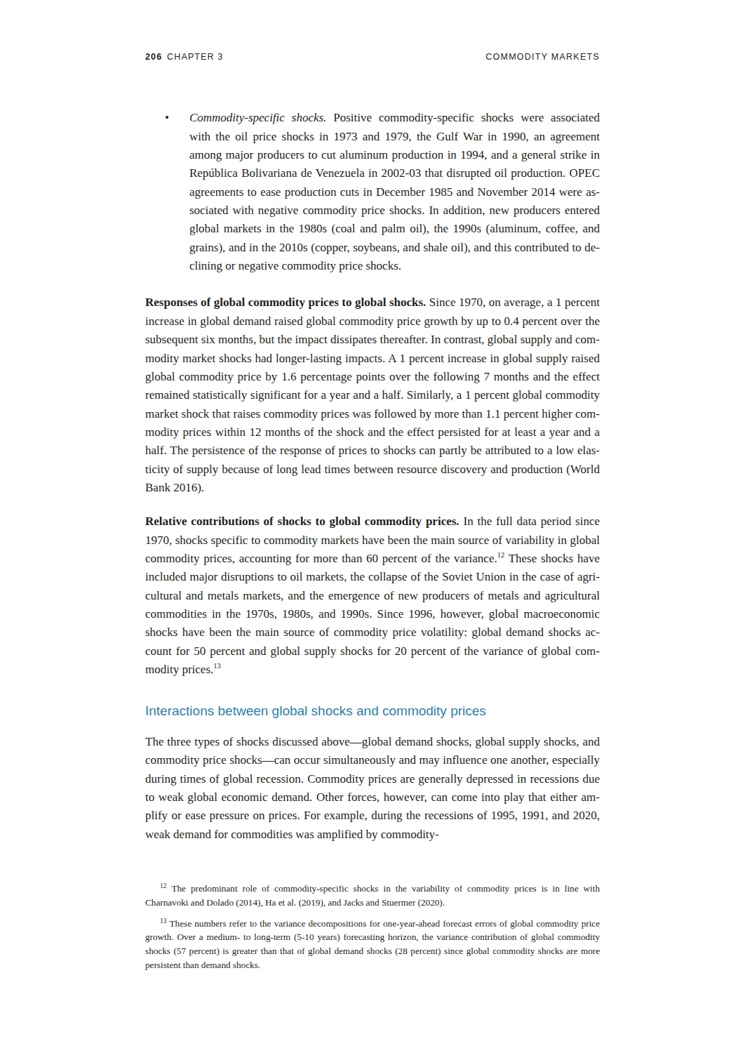206 Chapter 3
Commodity Markets
Commodity-specific shocks. Positive commodity-specific shocks were associated with the oil price shocks in 1973 and 1979, the Gulf War in 1990, an agreement among major producers to cut aluminum production in 1994, and a general strike in República Bolivariana de Venezuela in 2002-03 that disrupted oil production. OPEC agreements to ease production cuts in December 1985 and November 2014 were associated with negative commodity price shocks. In addition, new producers entered global markets in the 1980s (coal and palm oil), the 1990s (aluminum, coffee, and grains), and in the 2010s (copper, soybeans, and shale oil), and this contributed to declining or negative commodity price shocks.
Responses of global commodity prices to global shocks. Since 1970, on average, a 1 percent increase in global demand raised global commodity price growth by up to 0.4 percent over the subsequent six months, but the impact dissipates thereafter. In contrast, global supply and commodity market shocks had longer-lasting impacts. A 1 percent increase in global supply raised global commodity price by 1.6 percentage points over the following 7 months and the effect remained statistically significant for a year and a half. Similarly, a 1 percent global commodity market shock that raises commodity prices was followed by more than 1.1 percent higher commodity prices within 12 months of the shock and the effect persisted for at least a year and a half. The persistence of the response of prices to shocks can partly be attributed to a low elasticity of supply because of long lead times between resource discovery and production (World Bank 2016).
Relative contributions of shocks to global commodity prices. In the full data period since 1970, shocks specific to commodity markets have been the main source of variability in global commodity prices, accounting for more than 60 percent of the variance.12 These shocks have included major disruptions to oil markets, the collapse of the Soviet Union in the case of agricultural and metals markets, and the emergence of new producers of metals and agricultural commodities in the 1970s, 1980s, and 1990s. Since 1996, however, global macroeconomic shocks have been the main source of commodity price volatility: global demand shocks account for 50 percent and global supply shocks for 20 percent of the variance of global commodity prices.13
Interactions between global shocks and commodity prices
The three types of shocks discussed above—global demand shocks, global supply shocks, and commodity price shocks—can occur simultaneously and may influence one another, especially during times of global recession. Commodity prices are generally depressed in recessions due to weak global economic demand. Other forces, however, can come into play that either amplify or ease pressure on prices. For example, during the recessions of 1995, 1991, and 2020, weak demand for commodities was amplified by commodity-
12 The predominant role of commodity-specific shocks in the variability of commodity prices is in line with Charnavoki and Dolado (2014), Ha et al. (2019), and Jacks and Stuermer (2020).
13 These numbers refer to the variance decompositions for one-year-ahead forecast errors of global commodity price growth. Over a medium- to long-term (5-10 years) forecasting horizon, the variance contribution of global commodity shocks (57 percent) is greater than that of global demand shocks (28 percent) since global commodity shocks are more persistent than demand shocks.